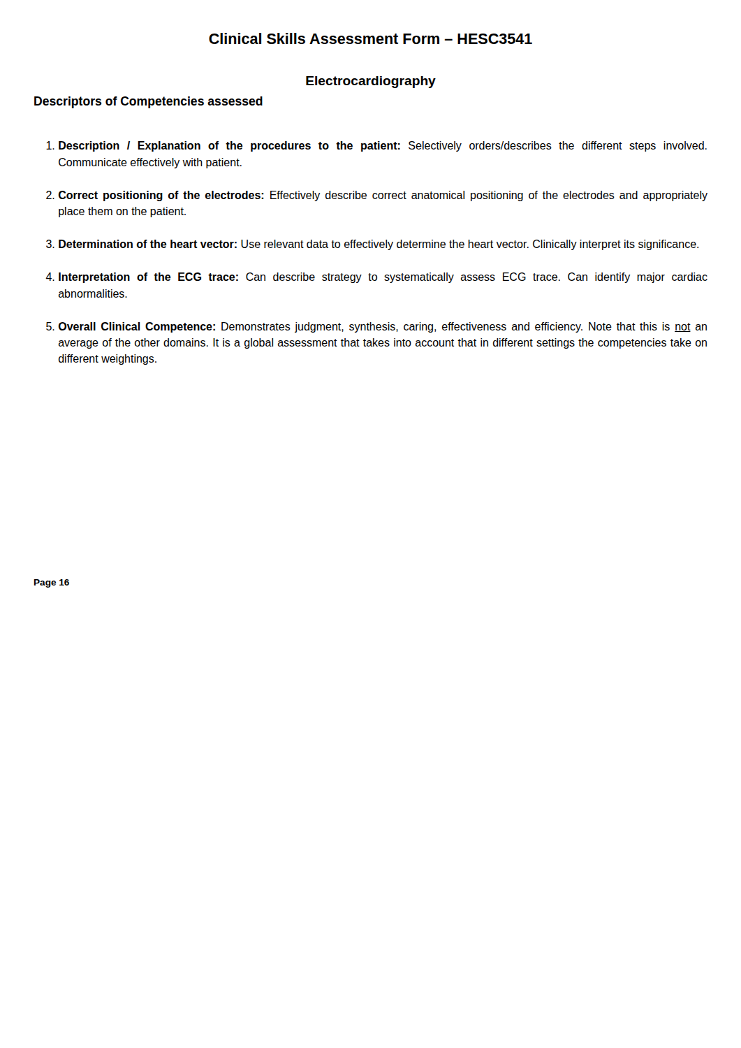Clinical Skills Assessment Form – HESC3541
Electrocardiography
Descriptors of Competencies assessed
Description / Explanation of the procedures to the patient: Selectively orders/describes the different steps involved. Communicate effectively with patient.
Correct positioning of the electrodes: Effectively describe correct anatomical positioning of the electrodes and appropriately place them on the patient.
Determination of the heart vector: Use relevant data to effectively determine the heart vector. Clinically interpret its significance.
Interpretation of the ECG trace: Can describe strategy to systematically assess ECG trace. Can identify major cardiac abnormalities.
Overall Clinical Competence: Demonstrates judgment, synthesis, caring, effectiveness and efficiency. Note that this is not an average of the other domains. It is a global assessment that takes into account that in different settings the competencies take on different weightings.
Page 16